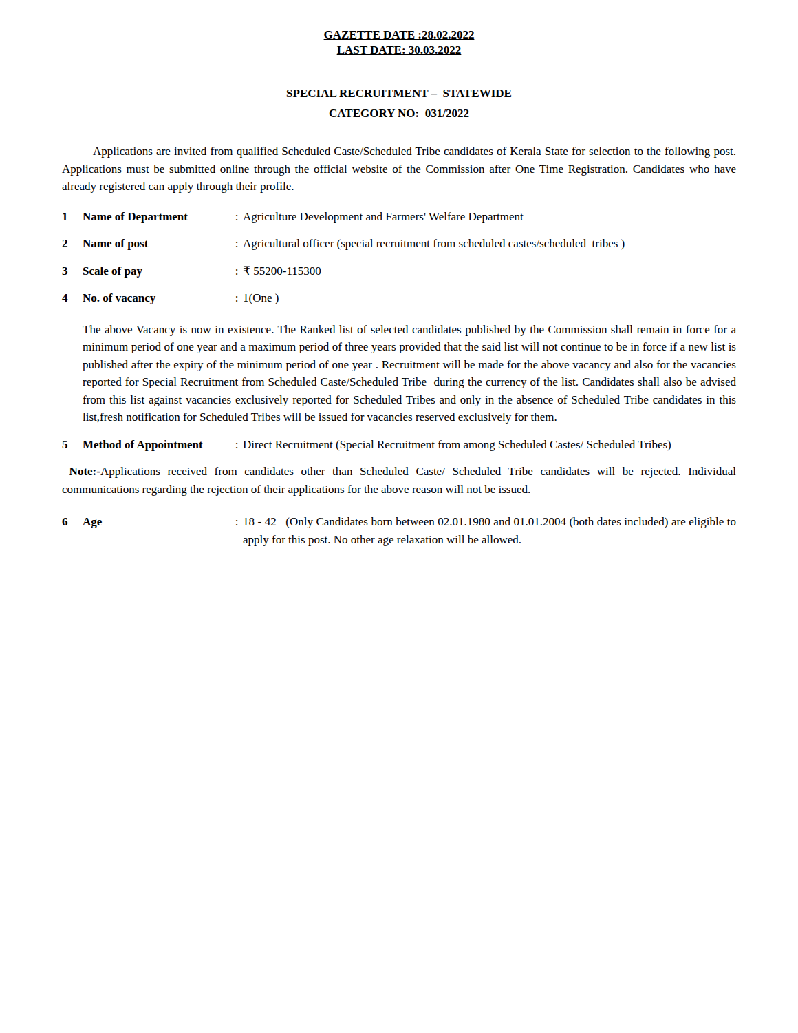GAZETTE DATE :28.02.2022
LAST DATE: 30.03.2022
SPECIAL RECRUITMENT – STATEWIDE
CATEGORY NO: 031/2022
Applications are invited from qualified Scheduled Caste/Scheduled Tribe candidates of Kerala State for selection to the following post. Applications must be submitted online through the official website of the Commission after One Time Registration. Candidates who have already registered can apply through their profile.
| 1 | Name of Department | : | Agriculture Development and Farmers' Welfare Department |
| 2 | Name of post | : | Agricultural officer (special recruitment from scheduled castes/scheduled tribes ) |
| 3 | Scale of pay | : | ₹ 55200-115300 |
| 4 | No. of vacancy | : | 1(One ) |
| | The above Vacancy is now in existence. The Ranked list of selected candidates published by the Commission shall remain in force for a minimum period of one year and a maximum period of three years provided that the said list will not continue to be in force if a new list is published after the expiry of the minimum period of one year . Recruitment will be made for the above vacancy and also for the vacancies reported for Special Recruitment from Scheduled Caste/Scheduled Tribe during the currency of the list. Candidates shall also be advised from this list against vacancies exclusively reported for Scheduled Tribes and only in the absence of Scheduled Tribe candidates in this list,fresh notification for Scheduled Tribes will be issued for vacancies reserved exclusively for them. |
| 5 | Method of Appointment | : | Direct Recruitment (Special Recruitment from among Scheduled Castes/ Scheduled Tribes) |
Note:-Applications received from candidates other than Scheduled Caste/ Scheduled Tribe candidates will be rejected. Individual communications regarding the rejection of their applications for the above reason will not be issued.
| 6 | Age | : | 18 - 42 (Only Candidates born between 02.01.1980 and 01.01.2004 (both dates included) are eligible to apply for this post. No other age relaxation will be allowed. |